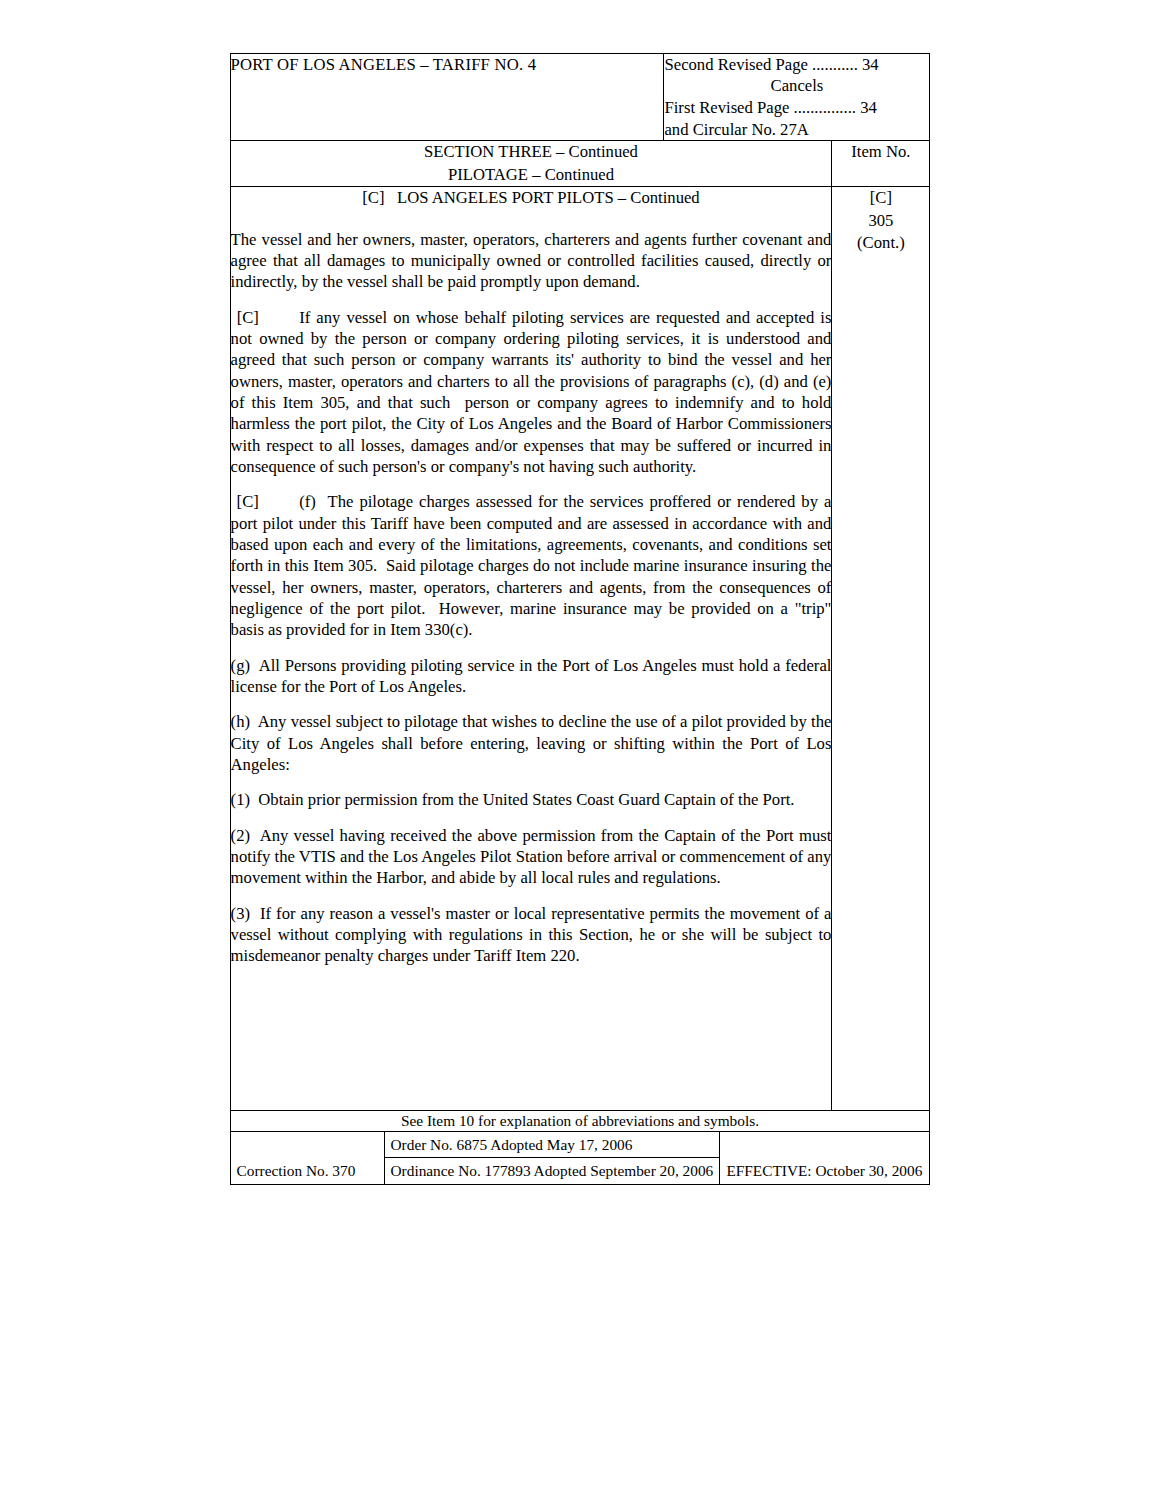| PORT OF LOS ANGELES – TARIFF NO. 4 | Second Revised Page ........... 34 Cancels First Revised Page ............... 34 and Circular No. 27A |
| SECTION THREE – Continued PILOTAGE – Continued | Item No. |
| [C] LOS ANGELES PORT PILOTS – Continued The vessel and her owners, master, operators, charterers and agents further covenant and agree that all damages to municipally owned or controlled facilities caused, directly or indirectly, by the vessel shall be paid promptly upon demand. [C] If any vessel on whose behalf piloting services are requested and accepted is not owned by the person or company ordering piloting services, it is understood and agreed that such person or company warrants its' authority to bind the vessel and her owners, master, operators and charters to all the provisions of paragraphs (c), (d) and (e) of this Item 305, and that such person or company agrees to indemnify and to hold harmless the port pilot, the City of Los Angeles and the Board of Harbor Commissioners with respect to all losses, damages and/or expenses that may be suffered or incurred in consequence of such person's or company's not having such authority. [C] (f) The pilotage charges assessed for the services proffered or rendered by a port pilot under this Tariff have been computed and are assessed in accordance with and based upon each and every of the limitations, agreements, covenants, and conditions set forth in this Item 305. Said pilotage charges do not include marine insurance insuring the vessel, her owners, master, operators, charterers and agents, from the consequences of negligence of the port pilot. However, marine insurance may be provided on a "trip" basis as provided for in Item 330(c). (g) All Persons providing piloting service in the Port of Los Angeles must hold a federal license for the Port of Los Angeles. (h) Any vessel subject to pilotage that wishes to decline the use of a pilot provided by the City of Los Angeles shall before entering, leaving or shifting within the Port of Los Angeles: (1) Obtain prior permission from the United States Coast Guard Captain of the Port. (2) Any vessel having received the above permission from the Captain of the Port must notify the VTIS and the Los Angeles Pilot Station before arrival or commencement of any movement within the Harbor, and abide by all local rules and regulations. (3) If for any reason a vessel's master or local representative permits the movement of a vessel without complying with regulations in this Section, he or she will be subject to misdemeanor penalty charges under Tariff Item 220. | [C] 305 (Cont.) |
| See Item 10 for explanation of abbreviations and symbols. |
| Correction No. 370 | Order No. 6875 Adopted May 17, 2006 | EFFECTIVE: October 30, 2006 |
| Ordinance No. 177893 Adopted September 20, 2006 |